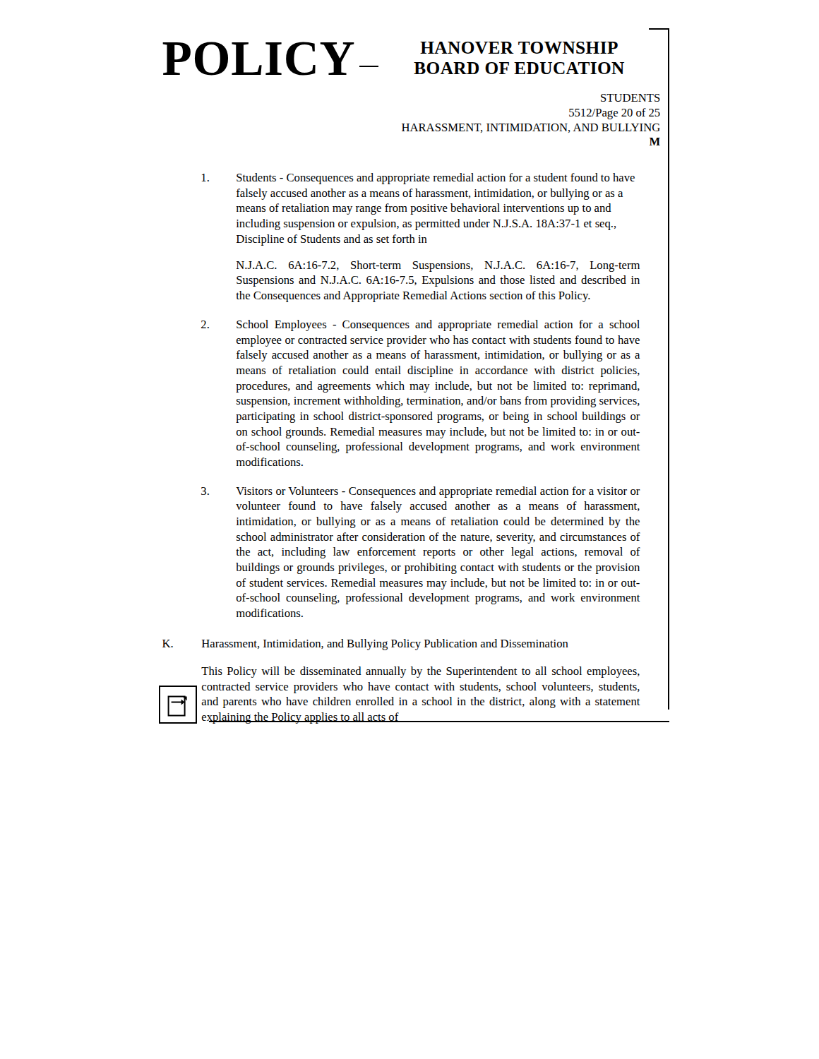POLICY
HANOVER TOWNSHIP
BOARD OF EDUCATION
STUDENTS
5512/Page 20 of 25
HARASSMENT, INTIMIDATION, AND BULLYING
M
1.
Students - Consequences and appropriate remedial action for a student found to have falsely accused another as a means of harassment, intimidation, or bullying or as a means of retaliation may range from positive behavioral interventions up to and including suspension or expulsion, as permitted under N.J.S.A. 18A:37-1 et seq., Discipline of Students and as set forth in
N.J.A.C. 6A:16-7.2, Short-term Suspensions, N.J.A.C. 6A:16-7, Long-term Suspensions and N.J.A.C. 6A:16-7.5, Expulsions and those listed and described in the Consequences and Appropriate Remedial Actions section of this Policy.
2.
School Employees - Consequences and appropriate remedial action for a school employee or contracted service provider who has contact with students found to have falsely accused another as a means of harassment, intimidation, or bullying or as a means of retaliation could entail discipline in accordance with district policies, procedures, and agreements which may include, but not be limited to: reprimand, suspension, increment withholding, termination, and/or bans from providing services, participating in school district-sponsored programs, or being in school buildings or on school grounds. Remedial measures may include, but not be limited to: in or out-of-school counseling, professional development programs, and work environment modifications.
3.
Visitors or Volunteers - Consequences and appropriate remedial action for a visitor or volunteer found to have falsely accused another as a means of harassment, intimidation, or bullying or as a means of retaliation could be determined by the school administrator after consideration of the nature, severity, and circumstances of the act, including law enforcement reports or other legal actions, removal of buildings or grounds privileges, or prohibiting contact with students or the provision of student services. Remedial measures may include, but not be limited to: in or out-of-school counseling, professional development programs, and work environment modifications.
K.
Harassment, Intimidation, and Bullying Policy Publication and Dissemination
This Policy will be disseminated annually by the Superintendent to all school employees, contracted service providers who have contact with students, school volunteers, students, and parents who have children enrolled in a school in the district, along with a statement explaining the Policy applies to all acts of